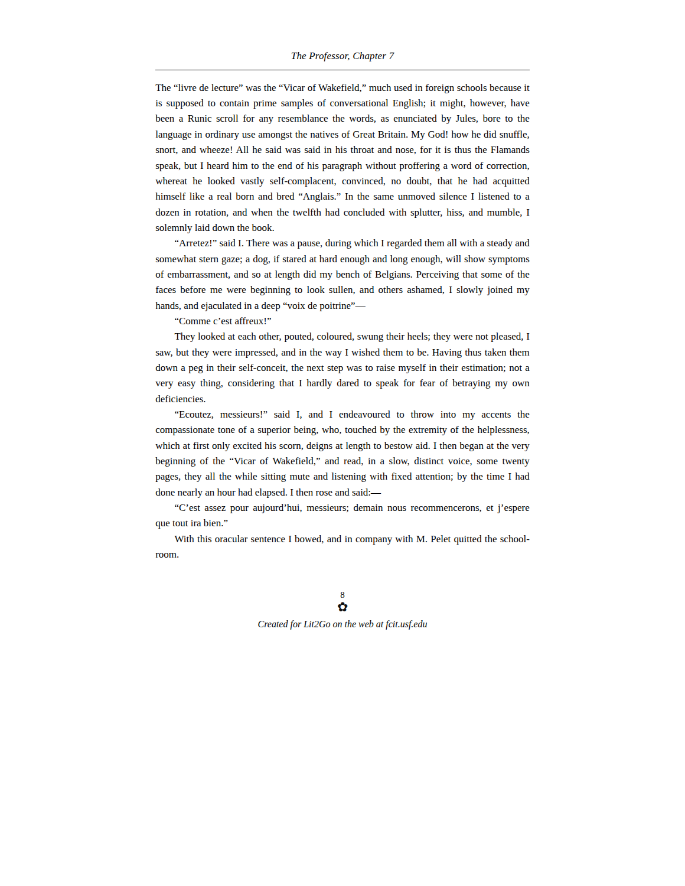The Professor, Chapter 7
The “livre de lecture” was the “Vicar of Wakefield,” much used in foreign schools because it is supposed to contain prime samples of conversational English; it might, however, have been a Runic scroll for any resemblance the words, as enunciated by Jules, bore to the language in ordinary use amongst the natives of Great Britain. My God! how he did snuffle, snort, and wheeze! All he said was said in his throat and nose, for it is thus the Flamands speak, but I heard him to the end of his paragraph without proffering a word of correction, whereat he looked vastly self-complacent, convinced, no doubt, that he had acquitted himself like a real born and bred “Anglais.” In the same unmoved silence I listened to a dozen in rotation, and when the twelfth had concluded with splutter, hiss, and mumble, I solemnly laid down the book.
“Arretez!” said I. There was a pause, during which I regarded them all with a steady and somewhat stern gaze; a dog, if stared at hard enough and long enough, will show symptoms of embarrassment, and so at length did my bench of Belgians. Perceiving that some of the faces before me were beginning to look sullen, and others ashamed, I slowly joined my hands, and ejaculated in a deep “voix de poitrine”—
“Comme c’est affreux!”
They looked at each other, pouted, coloured, swung their heels; they were not pleased, I saw, but they were impressed, and in the way I wished them to be. Having thus taken them down a peg in their self-conceit, the next step was to raise myself in their estimation; not a very easy thing, considering that I hardly dared to speak for fear of betraying my own deficiencies.
“Ecoutez, messieurs!” said I, and I endeavoured to throw into my accents the compassionate tone of a superior being, who, touched by the extremity of the helplessness, which at first only excited his scorn, deigns at length to bestow aid. I then began at the very beginning of the “Vicar of Wakefield,” and read, in a slow, distinct voice, some twenty pages, they all the while sitting mute and listening with fixed attention; by the time I had done nearly an hour had elapsed. I then rose and said:—
“C’est assez pour aujourd’hui, messieurs; demain nous recommencerons, et j’espere que tout ira bien.”
With this oracular sentence I bowed, and in company with M. Pelet quitted the school-room.
8
✿
Created for Lit2Go on the web at fcit.usf.edu